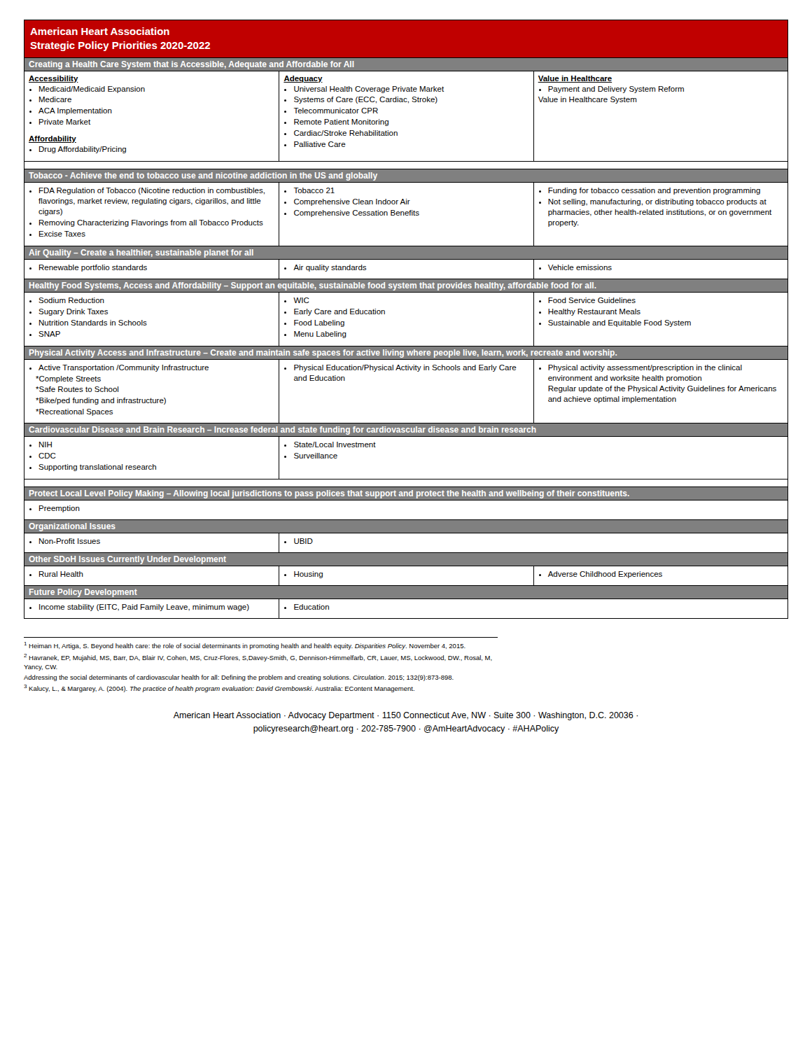| American Heart Association Strategic Policy Priorities 2020-2022 |
| Creating a Health Care System that is Accessible, Adequate and Affordable for All |
| Accessibility Medicaid/Medicaid Expansion Medicare ACA Implementation Private Market Affordability Drug Affordability/Pricing | Adequacy Universal Health Coverage Private Market Systems of Care (ECC, Cardiac, Stroke) Telecommunicator CPR Remote Patient Monitoring Cardiac/Stroke Rehabilitation Palliative Care | Value in Healthcare Payment and Delivery System Reform Value in Healthcare System |
| Tobacco - Achieve the end to tobacco use and nicotine addiction in the US and globally |
| FDA Regulation of Tobacco (Nicotine reduction in combustibles, flavorings, market review, regulating cigars, cigarillos, and little cigars) Removing Characterizing Flavorings from all Tobacco Products Excise Taxes | Tobacco 21 Comprehensive Clean Indoor Air Comprehensive Cessation Benefits | Funding for tobacco cessation and prevention programming Not selling, manufacturing, or distributing tobacco products at pharmacies, other health-related institutions, or on government property. |
| Air Quality – Create a healthier, sustainable planet for all |
| Renewable portfolio standards | Air quality standards | Vehicle emissions |
| Healthy Food Systems, Access and Affordability – Support an equitable, sustainable food system that provides healthy, affordable food for all. |
| Sodium Reduction Sugary Drink Taxes Nutrition Standards in Schools SNAP | WIC Early Care and Education Food Labeling Menu Labeling | Food Service Guidelines Healthy Restaurant Meals Sustainable and Equitable Food System |
| Physical Activity Access and Infrastructure – Create and maintain safe spaces for active living where people live, learn, work, recreate and worship. |
| Active Transportation /Community Infrastructure *Complete Streets *Safe Routes to School *Bike/ped funding and infrastructure) *Recreational Spaces | Physical Education/Physical Activity in Schools and Early Care and Education | Physical activity assessment/prescription in the clinical environment and worksite health promotion Regular update of the Physical Activity Guidelines for Americans and achieve optimal implementation |
| Cardiovascular Disease and Brain Research – Increase federal and state funding for cardiovascular disease and brain research |
| NIH CDC Supporting translational research | State/Local Investment Surveillance |
| Protect Local Level Policy Making – Allowing local jurisdictions to pass polices that support and protect the health and wellbeing of their constituents. |
| Preemption |
| Organizational Issues |
| Non-Profit Issues | UBID |
| Other SDoH Issues Currently Under Development |
| Rural Health | Housing | Adverse Childhood Experiences |
| Future Policy Development |
| Income stability (EITC, Paid Family Leave, minimum wage) | Education |
1 Heiman H, Artiga, S. Beyond health care: the role of social determinants in promoting health and health equity. Disparities Policy. November 4, 2015.
2 Havranek, EP, Mujahid, MS, Barr, DA, Blair IV, Cohen, MS, Cruz-Flores, S,Davey-Smith, G, Dennison-Himmelfarb, CR, Lauer, MS, Lockwood, DW., Rosal, M, Yancy, CW.
Addressing the social determinants of cardiovascular health for all: Defining the problem and creating solutions. Circulation. 2015; 132(9):873-898.
3 Kalucy, L., & Margarey, A. (2004). The practice of health program evaluation: David Grembowski. Australia: EContent Management.
American Heart Association · Advocacy Department · 1150 Connecticut Ave, NW · Suite 300 · Washington, D.C. 20036 ·
policyresearch@heart.org · 202-785-7900 · @AmHeartAdvocacy · #AHAPolicy